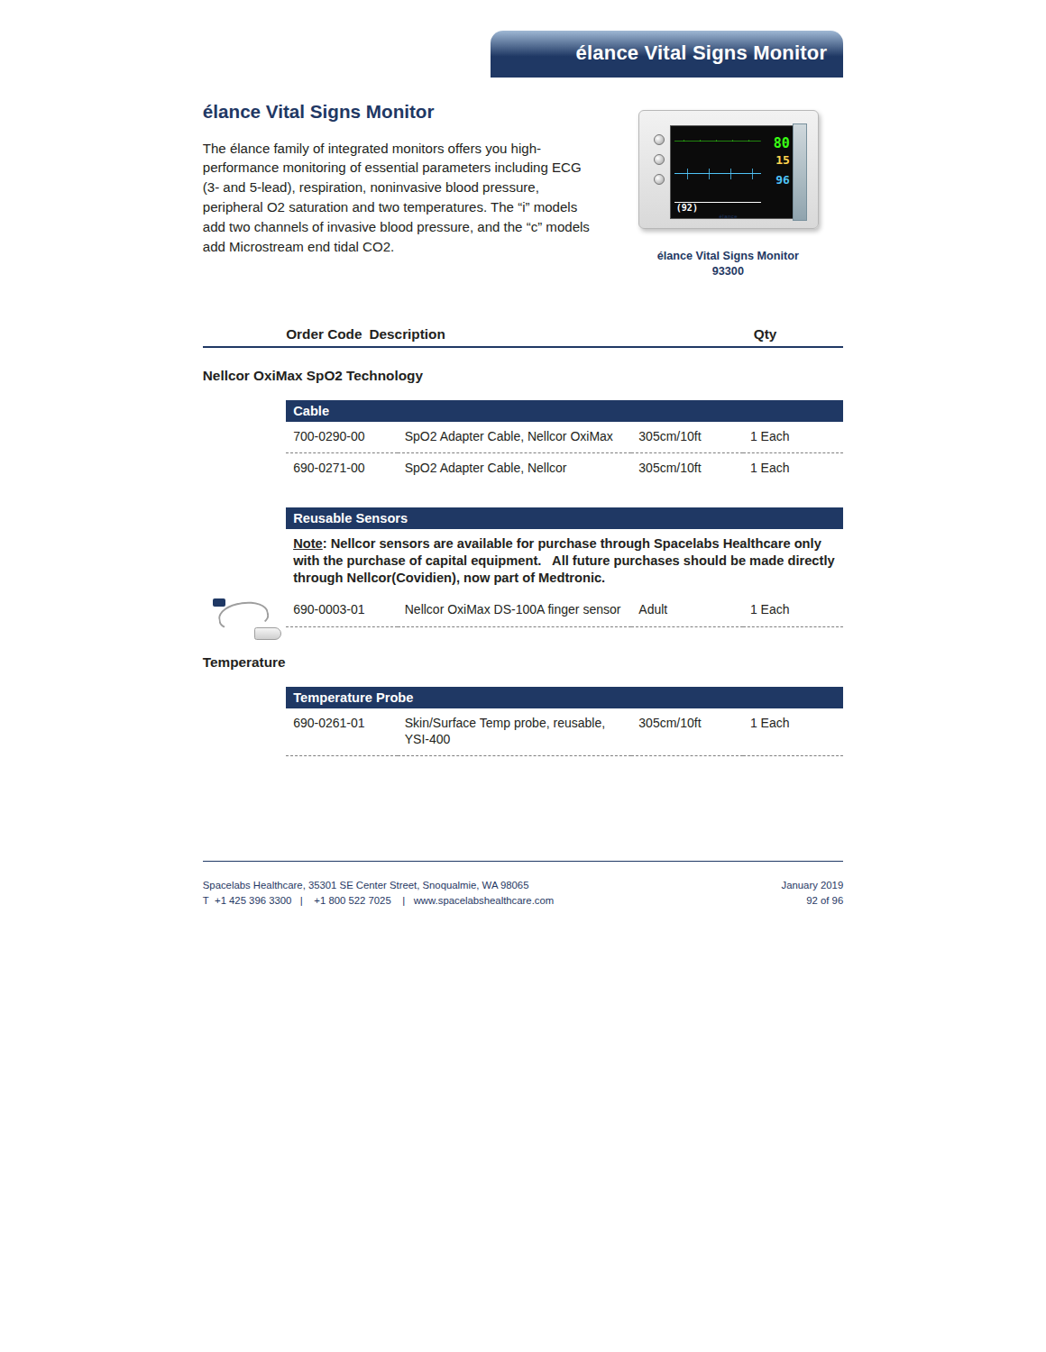élance Vital Signs Monitor
élance Vital Signs Monitor
The élance family of integrated monitors offers you high-performance monitoring of essential parameters including ECG (3- and 5-lead), respiration, noninvasive blood pressure, peripheral O2 saturation and two temperatures. The “i” models add two channels of invasive blood pressure, and the “c” models add Microstream end tidal CO2.
80
15
96
(92)
élance
élance Vital Signs Monitor
93300
Order Code
Description
Qty
Nellcor OxiMax SpO2 Technology
| Cable |
| --- |
| 700-0290-00 | SpO2 Adapter Cable, Nellcor OxiMax | 305cm/10ft | 1 Each |
| 690-0271-00 | SpO2 Adapter Cable, Nellcor | 305cm/10ft | 1 Each |
| Reusable Sensors |
| --- |
| Note : Nellcor sensors are available for purchase through Spacelabs Healthcare only with the purchase of capital equipment. All future purchases should be made directly through Nellcor(Covidien), now part of Medtronic. |
| 690-0003-01 | Nellcor OxiMax DS-100A finger sensor | Adult | 1 Each |
Temperature
| Temperature Probe |
| --- |
| 690-0261-01 | Skin/Surface Temp probe, reusable, YSI-400 | 305cm/10ft | 1 Each |
Spacelabs Healthcare, 35301 SE Center Street, Snoqualmie, WA 98065
T +1 425 396 3300 | +1 800 522 7025 | www.spacelabshealthcare.com
January 2019
92 of 96